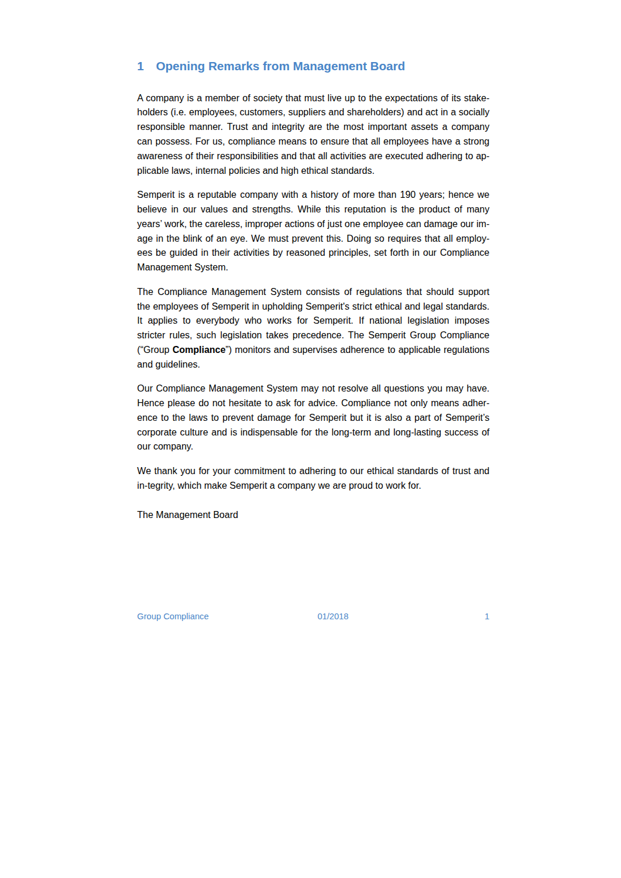1 Opening Remarks from Management Board
A company is a member of society that must live up to the expectations of its stakeholders (i.e. employees, customers, suppliers and shareholders) and act in a socially responsible manner. Trust and integrity are the most important assets a company can possess. For us, compliance means to ensure that all employees have a strong awareness of their responsibilities and that all activities are executed adhering to applicable laws, internal policies and high ethical standards.
Semperit is a reputable company with a history of more than 190 years; hence we believe in our values and strengths. While this reputation is the product of many years’ work, the careless, improper actions of just one employee can damage our image in the blink of an eye. We must prevent this. Doing so requires that all employees be guided in their activities by reasoned principles, set forth in our Compliance Management System.
The Compliance Management System consists of regulations that should support the employees of Semperit in upholding Semperit's strict ethical and legal standards. It applies to everybody who works for Semperit. If national legislation imposes stricter rules, such legislation takes precedence. The Semperit Group Compliance (“Group Compliance”) monitors and supervises adherence to applicable regulations and guidelines.
Our Compliance Management System may not resolve all questions you may have. Hence please do not hesitate to ask for advice. Compliance not only means adherence to the laws to prevent damage for Semperit but it is also a part of Semperit’s corporate culture and is indispensable for the long-term and long-lasting success of our company.
We thank you for your commitment to adhering to our ethical standards of trust and in-tegrity, which make Semperit a company we are proud to work for.
The Management Board
Group Compliance
01/2018
1